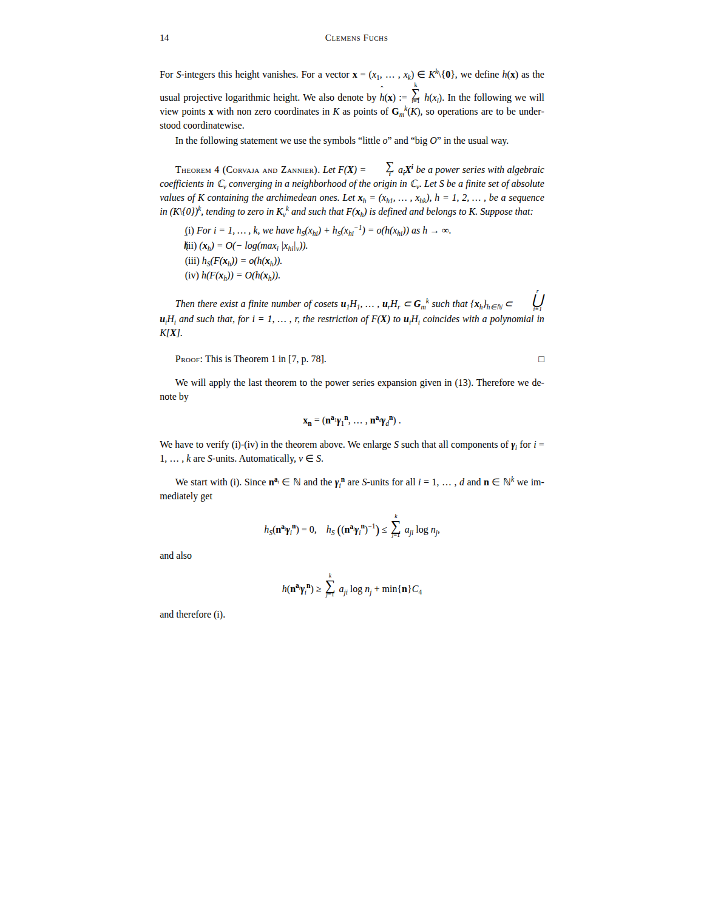14 Clemens Fuchs
For S-integers this height vanishes. For a vector x = (x1, … , xk) ∈ Kk\{0}, we define h(x) as the usual projective logarithmic height. We also denote by ˆh(x) := k∑i=1 h(xi). In the following we will view points x with non zero coordinates in K as points of Gmk(K), so operations are to be understood coordinatewise.
In the following statement we use the symbols “little o” and “big O” in the usual way.
Theorem 4 (Corvaja and Zannier). Let F(X) = ∑i aiXi be a power series with algebraic coefficients in ℂν converging in a neighborhood of the origin in ℂν. Let S be a finite set of absolute values of K containing the archimedean ones. Let xh = (xh1, … , xhk), h = 1, 2, … , be a sequence in (K\{0})k, tending to zero in Kνk and such that F(xh) is defined and belongs to K. Suppose that:
(i) For i = 1, … , k, we have hS(xhi) + hS(xhi−1) = o(h(xhi)) as h → ∞.
(ii) ˆh(xh) = O(− log(maxi |xhi|ν)).
(iii) hS(F(xh)) = o(h(xh)).
(iv) h(F(xh)) = O(h(xh)).
Then there exist a finite number of cosets u1H1, … , urHr ⊂ Gmk such that {xh}h∈ℕ ⊂ r⋃i=1 uiHi and such that, for i = 1, … , r, the restriction of F(X) to uiHi coincides with a polynomial in K[X].
□Proof: This is Theorem 1 in [7, p. 78].
We will apply the last theorem to the power series expansion given in (13). Therefore we denote by
xn = (na1γ1n, … , nadγdn) .
We have to verify (i)-(iv) in the theorem above. We enlarge S such that all components of γi for i = 1, … , k are S-units. Automatically, ν ∈ S.
We start with (i). Since nai ∈ ℕ and the γin are S-units for all i = 1, … , d and n ∈ ℕk we immediately get
hS(naiγin) = 0, hS ((naiγin)−1) ≤ k∑j=1 aji log nj,
and also
h(naiγin) ≥ k∑j=1 aji log nj + min{n}C4
and therefore (i).